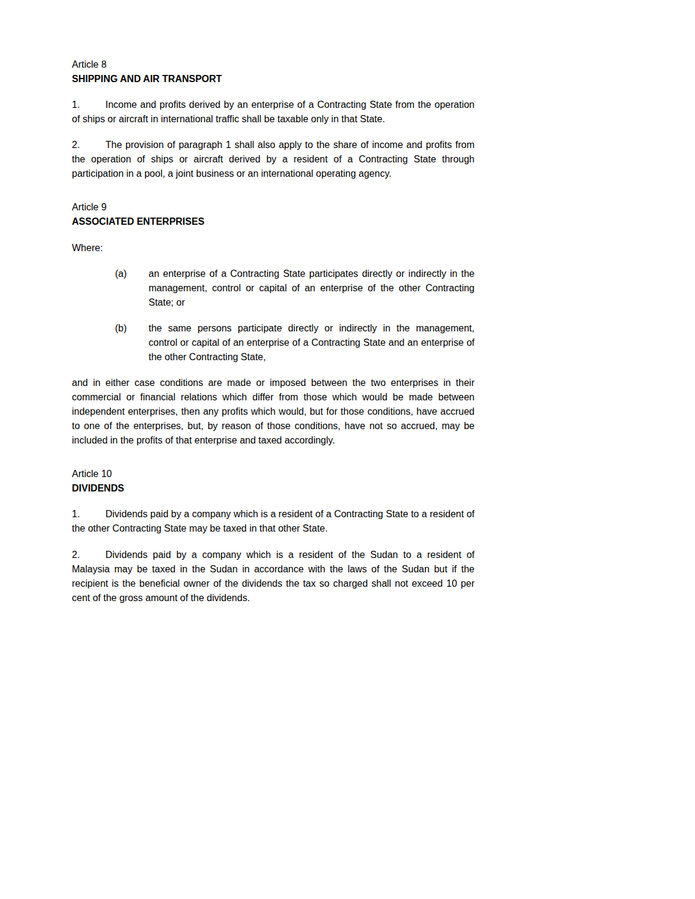Article 8 SHIPPING AND AIR TRANSPORT
1. Income and profits derived by an enterprise of a Contracting State from the operation of ships or aircraft in international traffic shall be taxable only in that State.
2. The provision of paragraph 1 shall also apply to the share of income and profits from the operation of ships or aircraft derived by a resident of a Contracting State through participation in a pool, a joint business or an international operating agency.
Article 9 ASSOCIATED ENTERPRISES
Where:
(a) an enterprise of a Contracting State participates directly or indirectly in the management, control or capital of an enterprise of the other Contracting State; or
(b) the same persons participate directly or indirectly in the management, control or capital of an enterprise of a Contracting State and an enterprise of the other Contracting State,
and in either case conditions are made or imposed between the two enterprises in their commercial or financial relations which differ from those which would be made between independent enterprises, then any profits which would, but for those conditions, have accrued to one of the enterprises, but, by reason of those conditions, have not so accrued, may be included in the profits of that enterprise and taxed accordingly.
Article 10 DIVIDENDS
1. Dividends paid by a company which is a resident of a Contracting State to a resident of the other Contracting State may be taxed in that other State.
2. Dividends paid by a company which is a resident of the Sudan to a resident of Malaysia may be taxed in the Sudan in accordance with the laws of the Sudan but if the recipient is the beneficial owner of the dividends the tax so charged shall not exceed 10 per cent of the gross amount of the dividends.